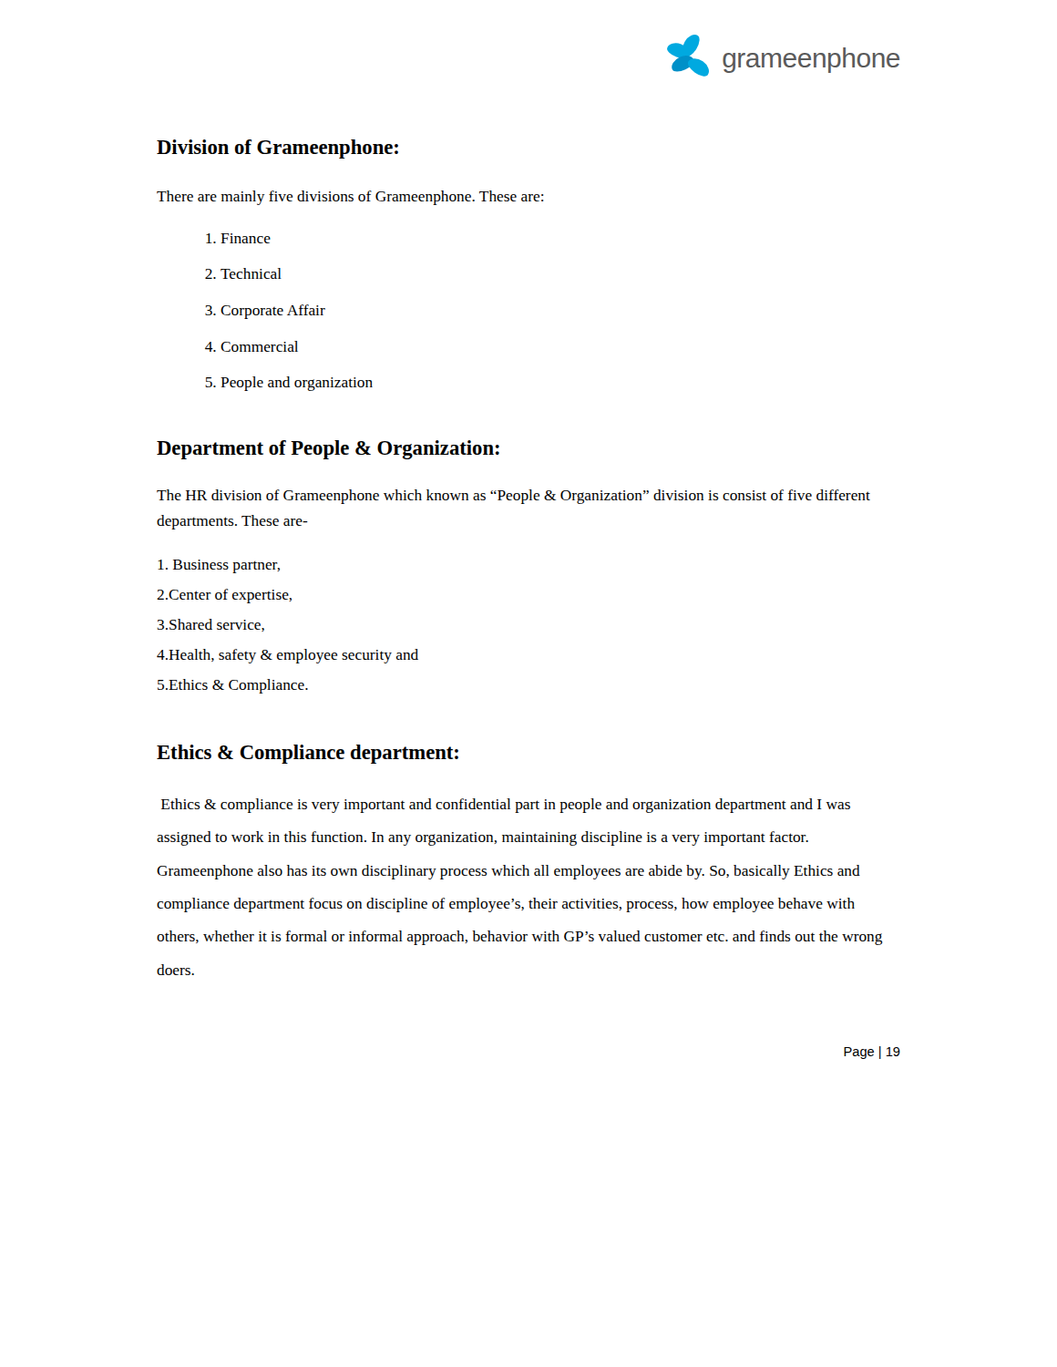grameenphone
Division of Grameenphone:
There are mainly five divisions of Grameenphone. These are:
Finance
Technical
Corporate Affair
Commercial
People and organization
Department of People & Organization:
The HR division of Grameenphone which known as “People & Organization” division is consist of five different departments. These are-
1. Business partner,
2.Center of expertise,
3.Shared service,
4.Health, safety & employee security and
5.Ethics & Compliance.
Ethics & Compliance department:
Ethics & compliance is very important and confidential part in people and organization department and I was assigned to work in this function. In any organization, maintaining discipline is a very important factor. Grameenphone also has its own disciplinary process which all employees are abide by. So, basically Ethics and compliance department focus on discipline of employee’s, their activities, process, how employee behave with others, whether it is formal or informal approach, behavior with GP’s valued customer etc. and finds out the wrong doers.
Page | 19